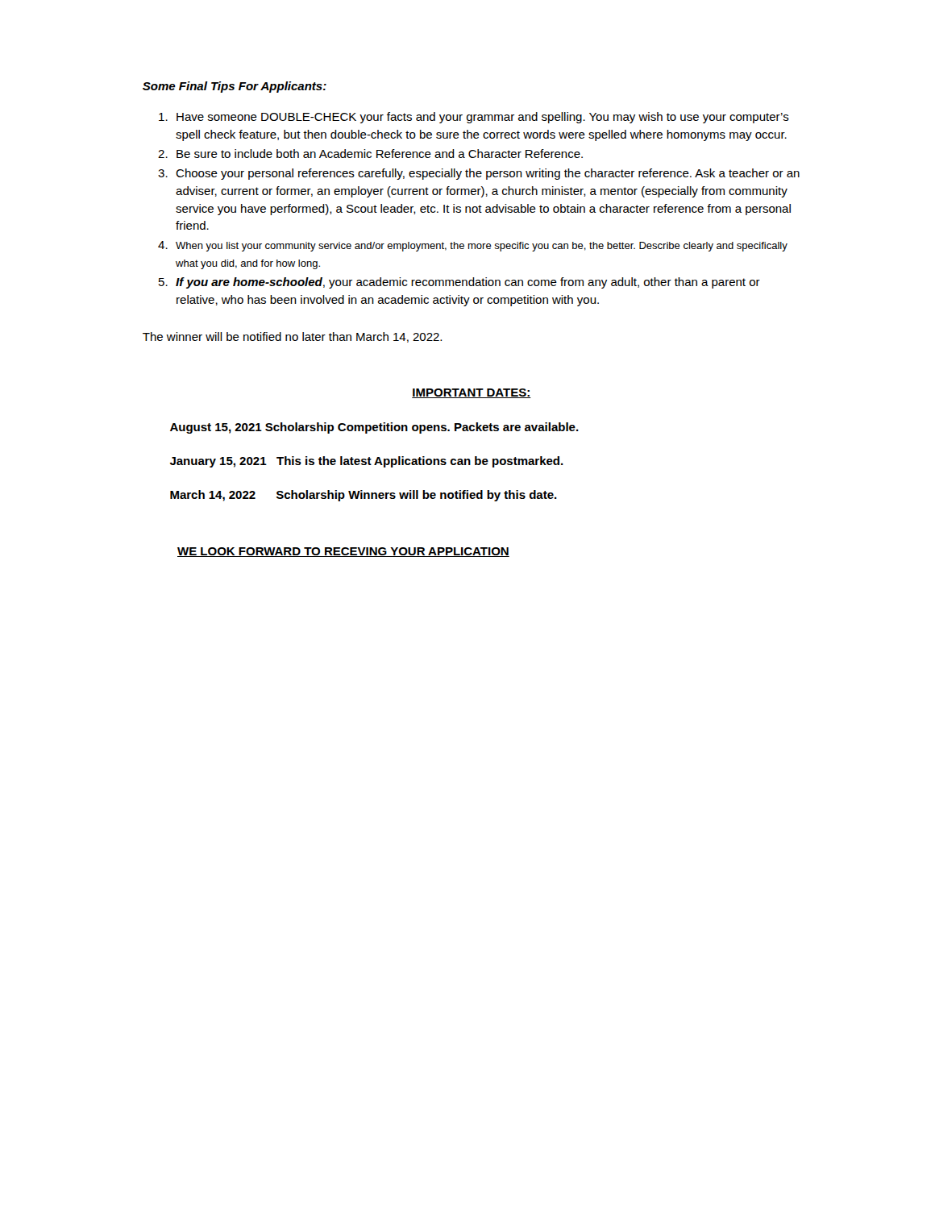Some Final Tips For Applicants:
Have someone DOUBLE-CHECK your facts and your grammar and spelling. You may wish to use your computer’s spell check feature, but then double-check to be sure the correct words were spelled where homonyms may occur.
Be sure to include both an Academic Reference and a Character Reference.
Choose your personal references carefully, especially the person writing the character reference. Ask a teacher or an adviser, current or former, an employer (current or former), a church minister, a mentor (especially from community service you have performed), a Scout leader, etc. It is not advisable to obtain a character reference from a personal friend.
When you list your community service and/or employment, the more specific you can be, the better. Describe clearly and specifically what you did, and for how long.
If you are home-schooled, your academic recommendation can come from any adult, other than a parent or relative, who has been involved in an academic activity or competition with you.
The winner will be notified no later than March 14, 2022.
IMPORTANT DATES:
August 15, 2021 Scholarship Competition opens. Packets are available.
January 15, 2021 This is the latest Applications can be postmarked.
March 14, 2022 Scholarship Winners will be notified by this date.
WE LOOK FORWARD TO RECEVING YOUR APPLICATION